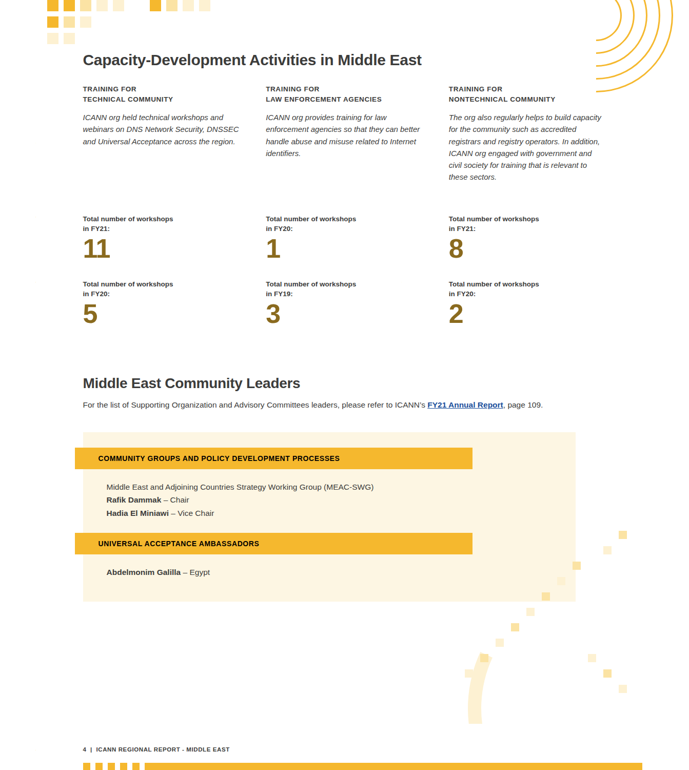Capacity-Development Activities in Middle East
Training for
Technical Community
ICANN org held technical workshops and webinars on DNS Network Security, DNSSEC and Universal Acceptance across the region.
Training for
Law Enforcement Agencies
ICANN org provides training for law enforcement agencies so that they can better handle abuse and misuse related to Internet identifiers.
Training for
Nontechnical Community
The org also regularly helps to build capacity for the community such as accredited registrars and registry operators. In addition, ICANN org engaged with government and civil society for training that is relevant to these sectors.
Total number of workshops
in FY21:
11
Total number of workshops
in FY20:
5
Total number of workshops
in FY20:
1
Total number of workshops
in FY19:
3
Total number of workshops
in FY21:
8
Total number of workshops
in FY20:
2
Middle East Community Leaders
For the list of Supporting Organization and Advisory Committees leaders, please refer to ICANN’s FY21 Annual Report, page 109.
Community Groups and Policy Development Processes
Middle East and Adjoining Countries Strategy Working Group (MEAC-SWG)
Rafik Dammak – Chair
Hadia El Miniawi – Vice Chair
Universal Acceptance Ambassadors
Abdelmonim Galilla – Egypt
4 | ICANN REGIONAL REPORT - MIDDLE EAST